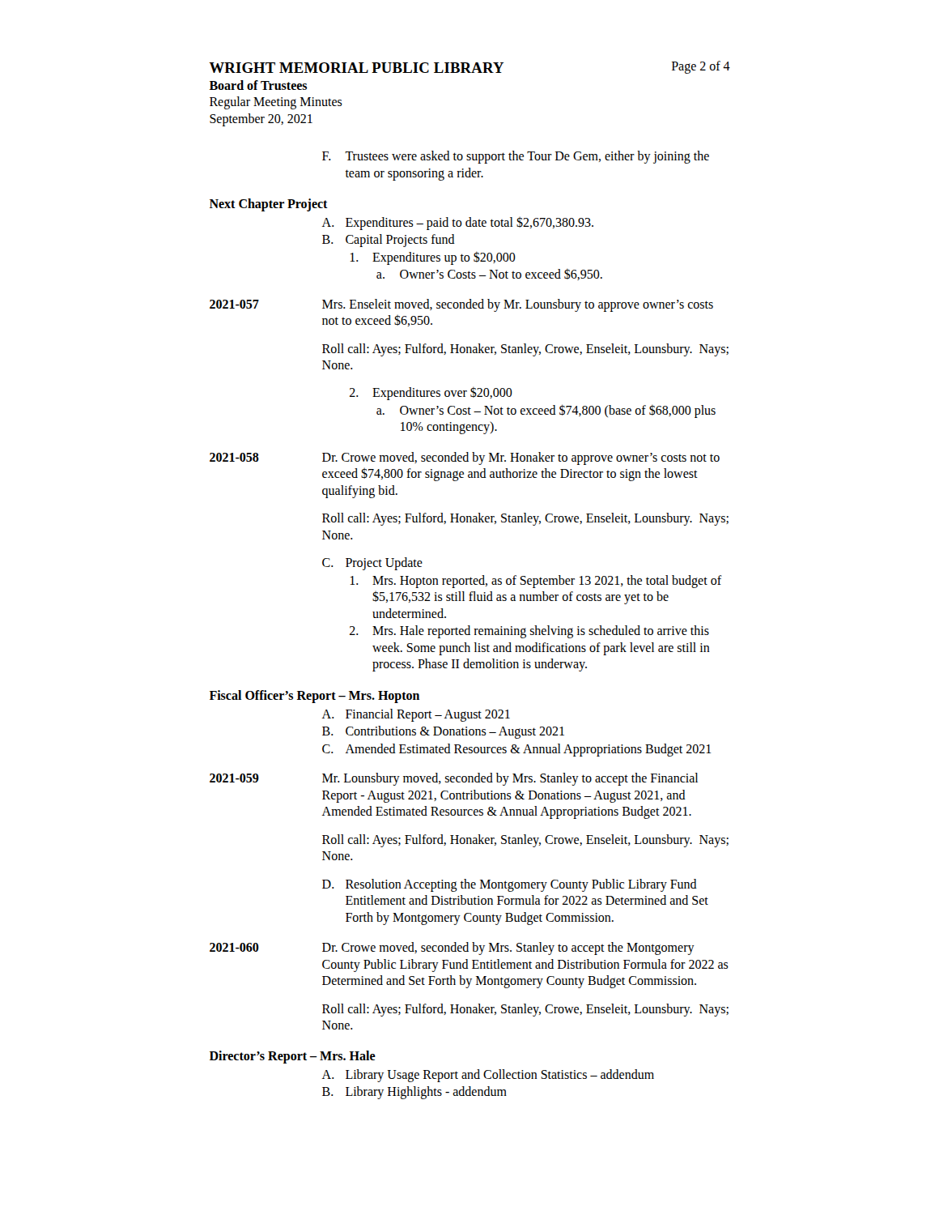Page 2 of 4
WRIGHT MEMORIAL PUBLIC LIBRARY
Board of Trustees
Regular Meeting Minutes
September 20, 2021
F.
Trustees were asked to support the Tour De Gem, either by joining the team or sponsoring a rider.
Next Chapter Project
A.
Expenditures – paid to date total $2,670,380.93.
B.
Capital Projects fund
1.
Expenditures up to $20,000
a.
Owner’s Costs – Not to exceed $6,950.
2021-057
Mrs. Enseleit moved, seconded by Mr. Lounsbury to approve owner’s costs not to exceed $6,950.
Roll call: Ayes; Fulford, Honaker, Stanley, Crowe, Enseleit, Lounsbury. Nays; None.
2.
Expenditures over $20,000
a.
Owner’s Cost – Not to exceed $74,800 (base of $68,000 plus 10% contingency).
2021-058
Dr. Crowe moved, seconded by Mr. Honaker to approve owner’s costs not to exceed $74,800 for signage and authorize the Director to sign the lowest qualifying bid.
Roll call: Ayes; Fulford, Honaker, Stanley, Crowe, Enseleit, Lounsbury. Nays; None.
C.
Project Update
1.
Mrs. Hopton reported, as of September 13 2021, the total budget of $5,176,532 is still fluid as a number of costs are yet to be undetermined.
2.
Mrs. Hale reported remaining shelving is scheduled to arrive this week. Some punch list and modifications of park level are still in process. Phase II demolition is underway.
Fiscal Officer’s Report – Mrs. Hopton
A.
Financial Report – August 2021
B.
Contributions & Donations – August 2021
C.
Amended Estimated Resources & Annual Appropriations Budget 2021
2021-059
Mr. Lounsbury moved, seconded by Mrs. Stanley to accept the Financial Report - August 2021, Contributions & Donations – August 2021, and Amended Estimated Resources & Annual Appropriations Budget 2021.
Roll call: Ayes; Fulford, Honaker, Stanley, Crowe, Enseleit, Lounsbury. Nays; None.
D.
Resolution Accepting the Montgomery County Public Library Fund Entitlement and Distribution Formula for 2022 as Determined and Set Forth by Montgomery County Budget Commission.
2021-060
Dr. Crowe moved, seconded by Mrs. Stanley to accept the Montgomery County Public Library Fund Entitlement and Distribution Formula for 2022 as Determined and Set Forth by Montgomery County Budget Commission.
Roll call: Ayes; Fulford, Honaker, Stanley, Crowe, Enseleit, Lounsbury. Nays; None.
Director’s Report – Mrs. Hale
A.
Library Usage Report and Collection Statistics – addendum
B.
Library Highlights - addendum